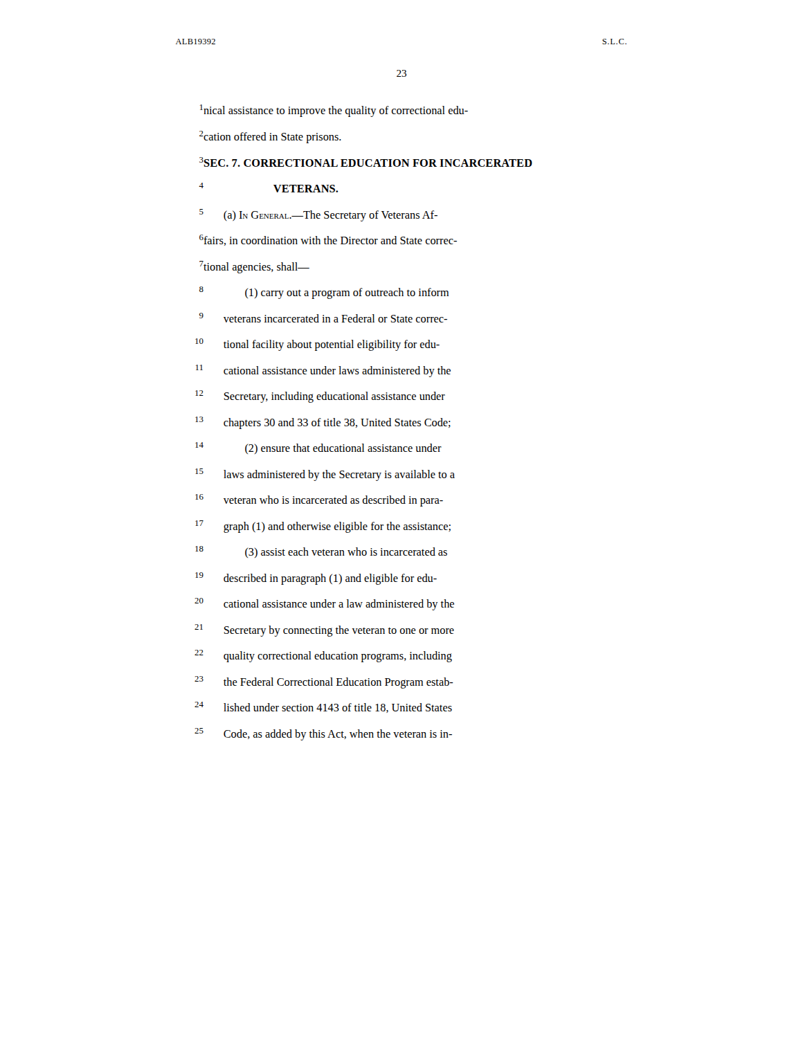ALB19392
S.L.C.
23
| 1 | nical assistance to improve the quality of correctional edu- |
| 2 | cation offered in State prisons. |
| 3 | SEC. 7. CORRECTIONAL EDUCATION FOR INCARCERATED |
| 4 | VETERANS. |
| 5 | (a) In General. —The Secretary of Veterans Af- |
| 6 | fairs, in coordination with the Director and State correc- |
| 7 | tional agencies, shall— |
| 8 | (1) carry out a program of outreach to inform |
| 9 | veterans incarcerated in a Federal or State correc- |
| 10 | tional facility about potential eligibility for edu- |
| 11 | cational assistance under laws administered by the |
| 12 | Secretary, including educational assistance under |
| 13 | chapters 30 and 33 of title 38, United States Code; |
| 14 | (2) ensure that educational assistance under |
| 15 | laws administered by the Secretary is available to a |
| 16 | veteran who is incarcerated as described in para- |
| 17 | graph (1) and otherwise eligible for the assistance; |
| 18 | (3) assist each veteran who is incarcerated as |
| 19 | described in paragraph (1) and eligible for edu- |
| 20 | cational assistance under a law administered by the |
| 21 | Secretary by connecting the veteran to one or more |
| 22 | quality correctional education programs, including |
| 23 | the Federal Correctional Education Program estab- |
| 24 | lished under section 4143 of title 18, United States |
| 25 | Code, as added by this Act, when the veteran is in- |